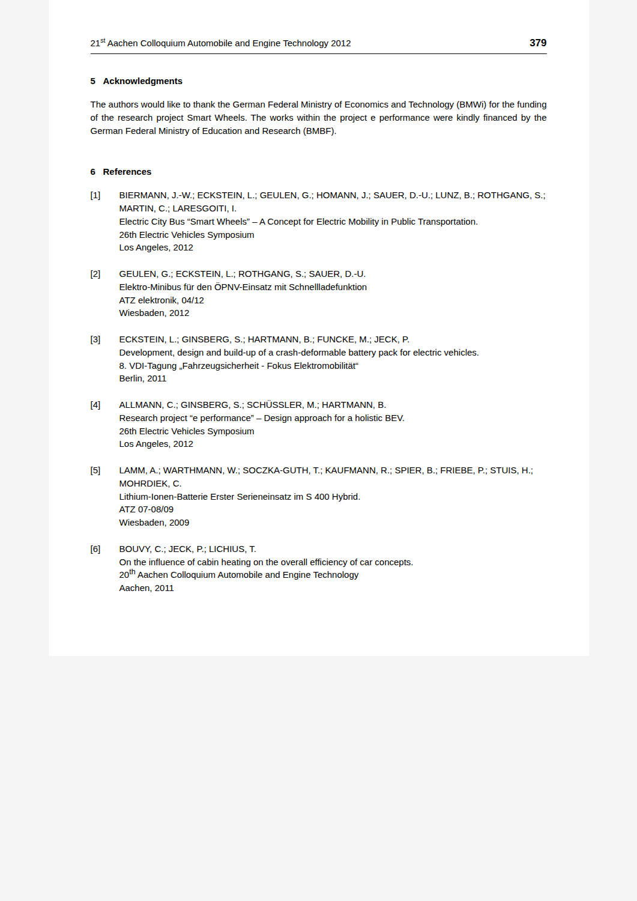21st Aachen Colloquium Automobile and Engine Technology 2012 379
5 Acknowledgments
The authors would like to thank the German Federal Ministry of Economics and Technology (BMWi) for the funding of the research project Smart Wheels. The works within the project e performance were kindly financed by the German Federal Ministry of Education and Research (BMBF).
6 References
[1]
BIERMANN, J.-W.; ECKSTEIN, L.; GEULEN, G.; HOMANN, J.; SAUER, D.-U.; LUNZ, B.; ROTHGANG, S.; MARTIN, C.; LARESGOITI, I.
Electric City Bus “Smart Wheels” – A Concept for Electric Mobility in Public Transportation.
26th Electric Vehicles Symposium
Los Angeles, 2012
[2]
GEULEN, G.; ECKSTEIN, L.; ROTHGANG, S.; SAUER, D.-U.
Elektro-Minibus für den ÖPNV-Einsatz mit Schnellladefunktion
ATZ elektronik, 04/12
Wiesbaden, 2012
[3]
ECKSTEIN, L.; GINSBERG, S.; HARTMANN, B.; FUNCKE, M.; JECK, P.
Development, design and build-up of a crash-deformable battery pack for electric vehicles.
8. VDI-Tagung „Fahrzeugsicherheit - Fokus Elektromobilität“
Berlin, 2011
[4]
ALLMANN, C.; GINSBERG, S.; SCHÜSSLER, M.; HARTMANN, B.
Research project “e performance” – Design approach for a holistic BEV.
26th Electric Vehicles Symposium
Los Angeles, 2012
[5]
LAMM, A.; WARTHMANN, W.; SOCZKA-GUTH, T.; KAUFMANN, R.; SPIER, B.; FRIEBE, P.; STUIS, H.; MOHRDIEK, C.
Lithium-Ionen-Batterie Erster Serieneinsatz im S 400 Hybrid.
ATZ 07-08/09
Wiesbaden, 2009
[6]
BOUVY, C.; JECK, P.; LICHIUS, T.
On the influence of cabin heating on the overall efficiency of car concepts.
20th Aachen Colloquium Automobile and Engine Technology
Aachen, 2011